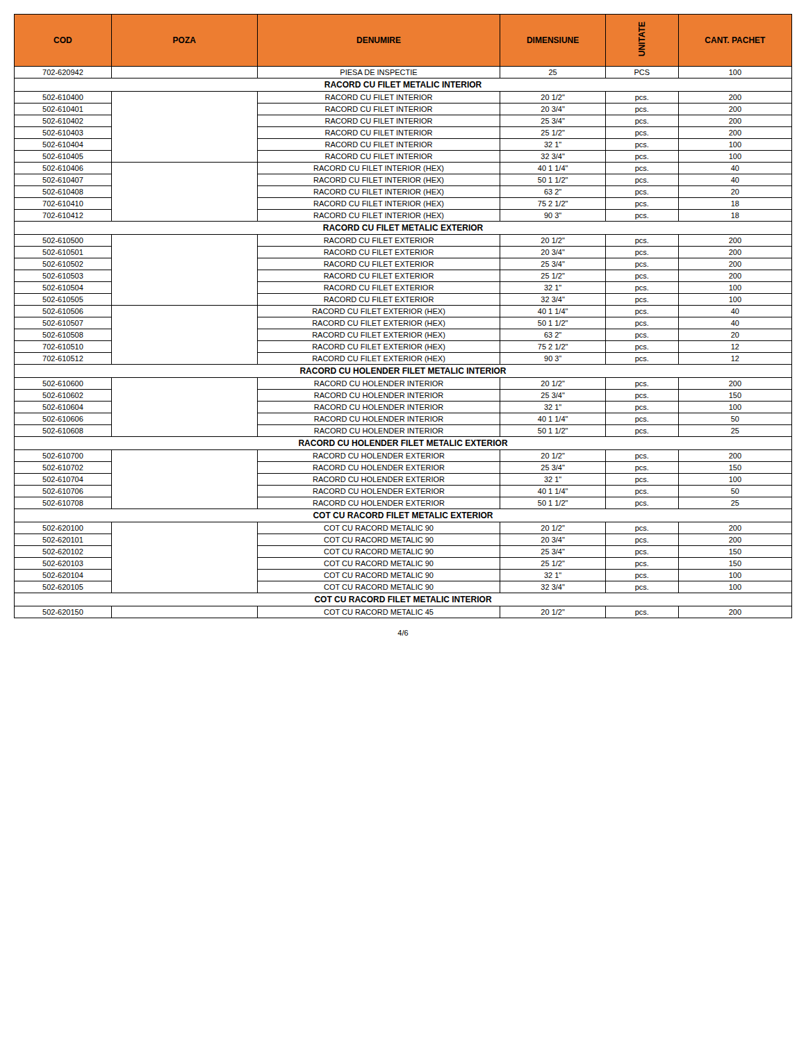| COD | POZA | DENUMIRE | DIMENSIUNE | UNITATE | CANT. PACHET |
| --- | --- | --- | --- | --- | --- |
| 702-620942 | | PIESA DE INSPECTIE | 25 | PCS | 100 |
| RACORD CU FILET METALIC INTERIOR |
| 502-610400 | | RACORD CU FILET INTERIOR | 20 1/2" | pcs. | 200 |
| 502-610401 | RACORD CU FILET INTERIOR | 20 3/4" | pcs. | 200 |
| 502-610402 | RACORD CU FILET INTERIOR | 25 3/4" | pcs. | 200 |
| 502-610403 | RACORD CU FILET INTERIOR | 25 1/2" | pcs. | 200 |
| 502-610404 | RACORD CU FILET INTERIOR | 32 1" | pcs. | 100 |
| 502-610405 | RACORD CU FILET INTERIOR | 32 3/4" | pcs. | 100 |
| 502-610406 | | RACORD CU FILET INTERIOR (HEX) | 40 1 1/4" | pcs. | 40 |
| 502-610407 | RACORD CU FILET INTERIOR (HEX) | 50 1 1/2" | pcs. | 40 |
| 502-610408 | RACORD CU FILET INTERIOR (HEX) | 63 2" | pcs. | 20 |
| 702-610410 | RACORD CU FILET INTERIOR (HEX) | 75 2 1/2" | pcs. | 18 |
| 702-610412 | RACORD CU FILET INTERIOR (HEX) | 90 3" | pcs. | 18 |
| RACORD CU FILET METALIC EXTERIOR |
| 502-610500 | | RACORD CU FILET EXTERIOR | 20 1/2" | pcs. | 200 |
| 502-610501 | RACORD CU FILET EXTERIOR | 20 3/4" | pcs. | 200 |
| 502-610502 | RACORD CU FILET EXTERIOR | 25 3/4" | pcs. | 200 |
| 502-610503 | RACORD CU FILET EXTERIOR | 25 1/2" | pcs. | 200 |
| 502-610504 | RACORD CU FILET EXTERIOR | 32 1" | pcs. | 100 |
| 502-610505 | RACORD CU FILET EXTERIOR | 32 3/4" | pcs. | 100 |
| 502-610506 | | RACORD CU FILET EXTERIOR (HEX) | 40 1 1/4" | pcs. | 40 |
| 502-610507 | RACORD CU FILET EXTERIOR (HEX) | 50 1 1/2" | pcs. | 40 |
| 502-610508 | RACORD CU FILET EXTERIOR (HEX) | 63 2" | pcs. | 20 |
| 702-610510 | RACORD CU FILET EXTERIOR (HEX) | 75 2 1/2" | pcs. | 12 |
| 702-610512 | RACORD CU FILET EXTERIOR (HEX) | 90 3” | pcs. | 12 |
| RACORD CU HOLENDER FILET METALIC INTERIOR |
| 502-610600 | | RACORD CU HOLENDER INTERIOR | 20 1/2" | pcs. | 200 |
| 502-610602 | RACORD CU HOLENDER INTERIOR | 25 3/4" | pcs. | 150 |
| 502-610604 | RACORD CU HOLENDER INTERIOR | 32 1" | pcs. | 100 |
| 502-610606 | RACORD CU HOLENDER INTERIOR | 40 1 1/4" | pcs. | 50 |
| 502-610608 | RACORD CU HOLENDER INTERIOR | 50 1 1/2" | pcs. | 25 |
| RACORD CU HOLENDER FILET METALIC EXTERIOR |
| 502-610700 | | RACORD CU HOLENDER EXTERIOR | 20 1/2" | pcs. | 200 |
| 502-610702 | RACORD CU HOLENDER EXTERIOR | 25 3/4" | pcs. | 150 |
| 502-610704 | RACORD CU HOLENDER EXTERIOR | 32 1" | pcs. | 100 |
| 502-610706 | RACORD CU HOLENDER EXTERIOR | 40 1 1/4" | pcs. | 50 |
| 502-610708 | RACORD CU HOLENDER EXTERIOR | 50 1 1/2" | pcs. | 25 |
| COT CU RACORD FILET METALIC EXTERIOR |
| 502-620100 | | COT CU RACORD METALIC 90 | 20 1/2" | pcs. | 200 |
| 502-620101 | COT CU RACORD METALIC 90 | 20 3/4" | pcs. | 200 |
| 502-620102 | COT CU RACORD METALIC 90 | 25 3/4" | pcs. | 150 |
| 502-620103 | COT CU RACORD METALIC 90 | 25 1/2" | pcs. | 150 |
| 502-620104 | COT CU RACORD METALIC 90 | 32 1" | pcs. | 100 |
| 502-620105 | COT CU RACORD METALIC 90 | 32 3/4" | pcs. | 100 |
| COT CU RACORD FILET METALIC INTERIOR |
| 502-620150 | | COT CU RACORD METALIC 45 | 20 1/2" | pcs. | 200 |
4/6